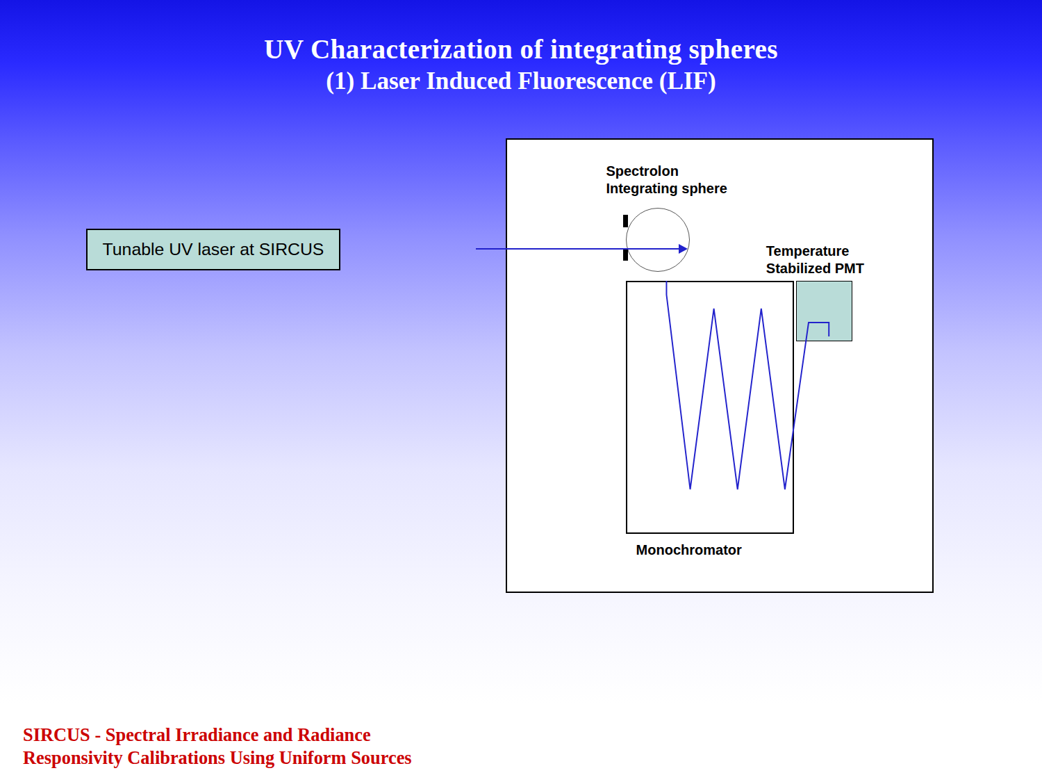UV Characterization of integrating spheres
(1) Laser Induced Fluorescence (LIF)
Spectrolon
Integrating sphere
Temperature
Stabilized PMT
Monochromator
Tunable UV laser at SIRCUS
SIRCUS - Spectral Irradiance and Radiance
Responsivity Calibrations Using Uniform Sources